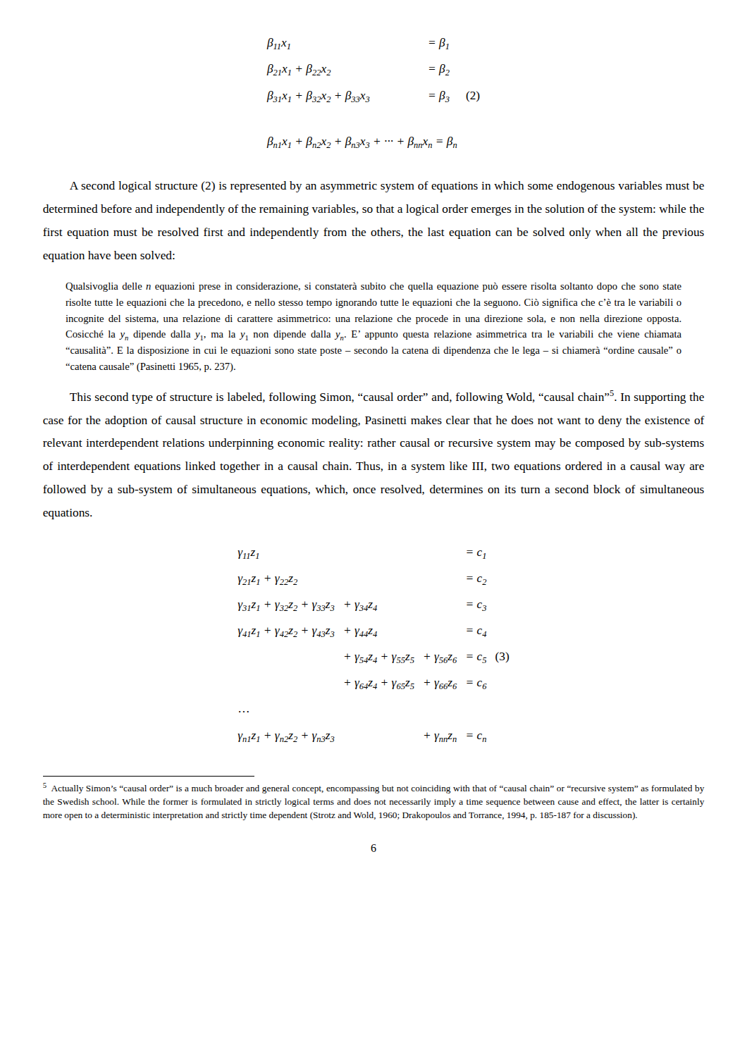| β 11 x 1 | | | = β 1 | |
| β 21 x 1 + β 22 x 2 | | | = β 2 | |
| β 31 x 1 + β 32 x 2 + β 33 x 3 | | | = β 3 | (2) |
| β n 1 x 1 + β n 2 x 2 + β n 3 x 3 + ··· + β nn x n = β n | |
A second logical structure (2) is represented by an asymmetric system of equations in which some endogenous variables must be determined before and independently of the remaining variables, so that a logical order emerges in the solution of the system: while the first equation must be resolved first and independently from the others, the last equation can be solved only when all the previous equation have been solved:
Qualsivoglia delle n equazioni prese in considerazione, si constaterà subito che quella equazione può essere risolta soltanto dopo che sono state risolte tutte le equazioni che la precedono, e nello stesso tempo ignorando tutte le equazioni che la seguono. Ciò significa che c’è tra le variabili o incognite del sistema, una relazione di carattere asimmetrico: una relazione che procede in una direzione sola, e non nella direzione opposta. Cosicché la yn dipende dalla y1, ma la y1 non dipende dalla yn. E’ appunto questa relazione asimmetrica tra le variabili che viene chiamata “causalità”. E la disposizione in cui le equazioni sono state poste – secondo la catena di dipendenza che le lega – si chiamerà “ordine causale” o “catena causale” (Pasinetti 1965, p. 237).
This second type of structure is labeled, following Simon, “causal order” and, following Wold, “causal chain”5. In supporting the case for the adoption of causal structure in economic modeling, Pasinetti makes clear that he does not want to deny the existence of relevant interdependent relations underpinning economic reality: rather causal or recursive system may be composed by sub-systems of interdependent equations linked together in a causal chain. Thus, in a system like III, two equations ordered in a causal way are followed by a sub-system of simultaneous equations, which, once resolved, determines on its turn a second block of simultaneous equations.
| γ 11 z 1 | | | = c 1 | |
| γ 21 z 1 + γ 22 z 2 | | | = c 2 | |
| γ 31 z 1 + γ 32 z 2 + γ 33 z 3 | + γ 34 z 4 | | = c 3 | |
| γ 41 z 1 + γ 42 z 2 + γ 43 z 3 | + γ 44 z 4 | | = c 4 | |
| | + γ 54 z 4 + γ 55 z 5 | + γ 56 z 6 | = c 5 | (3) |
| | + γ 64 z 4 + γ 65 z 5 | + γ 66 z 6 | = c 6 | |
| … | | | | |
| γ n 1 z 1 + γ n 2 z 2 + γ n 3 z 3 | | + γ nn z n | = c n | |
5 Actually Simon’s “causal order” is a much broader and general concept, encompassing but not coinciding with that of “causal chain” or “recursive system” as formulated by the Swedish school. While the former is formulated in strictly logical terms and does not necessarily imply a time sequence between cause and effect, the latter is certainly more open to a deterministic interpretation and strictly time dependent (Strotz and Wold, 1960; Drakopoulos and Torrance, 1994, p. 185-187 for a discussion).
6